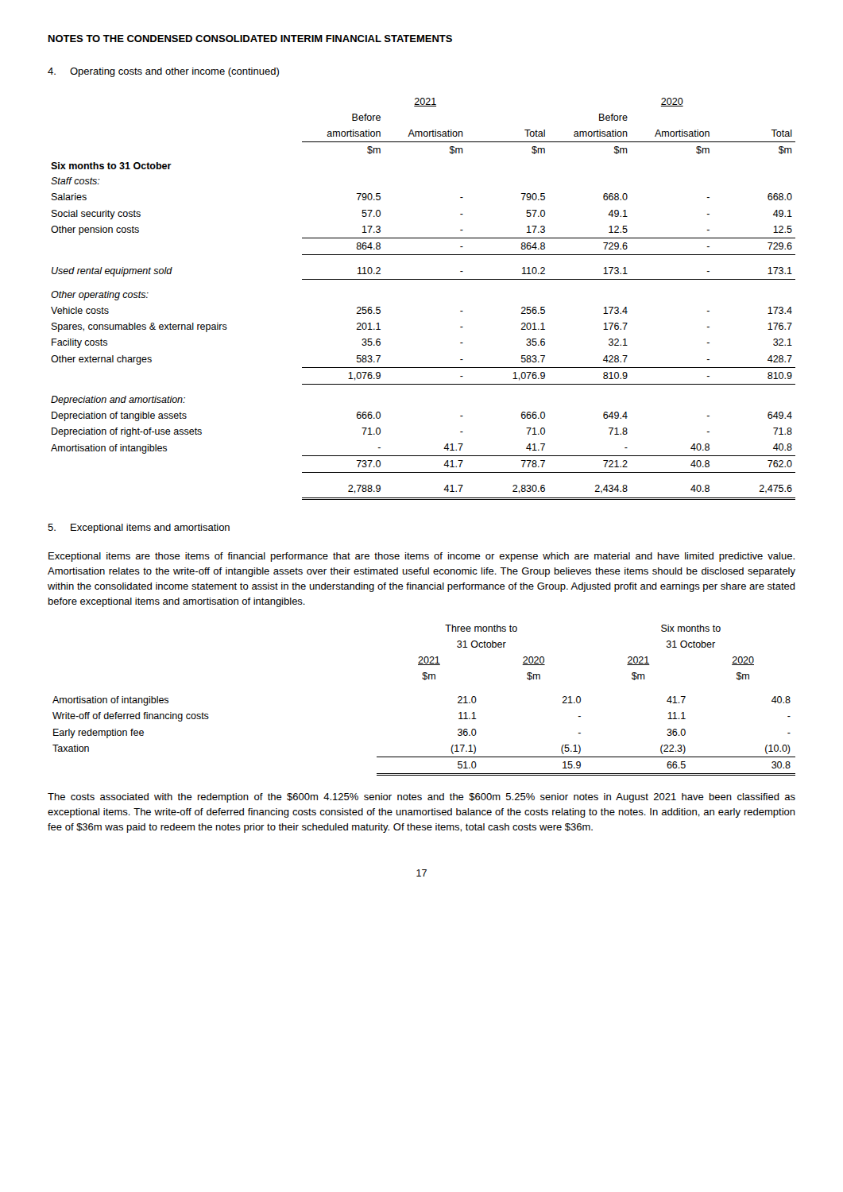NOTES TO THE CONDENSED CONSOLIDATED INTERIM FINANCIAL STATEMENTS
4. Operating costs and other income (continued)
| | 2021 | 2020 |
| | Before | | | Before | | |
| | amortisation | Amortisation | Total | amortisation | Amortisation | Total |
| | $m | $m | $m | $m | $m | $m |
| Six months to 31 October | |
| Staff costs: | |
| Salaries | 790.5 | - | 790.5 | 668.0 | - | 668.0 |
| Social security costs | 57.0 | - | 57.0 | 49.1 | - | 49.1 |
| Other pension costs | 17.3 | - | 17.3 | 12.5 | - | 12.5 |
| | 864.8 | - | 864.8 | 729.6 | - | 729.6 |
| Used rental equipment sold | 110.2 | - | 110.2 | 173.1 | - | 173.1 |
| Other operating costs: | |
| Vehicle costs | 256.5 | - | 256.5 | 173.4 | - | 173.4 |
| Spares, consumables & external repairs | 201.1 | - | 201.1 | 176.7 | - | 176.7 |
| Facility costs | 35.6 | - | 35.6 | 32.1 | - | 32.1 |
| Other external charges | 583.7 | - | 583.7 | 428.7 | - | 428.7 |
| | 1,076.9 | - | 1,076.9 | 810.9 | - | 810.9 |
| Depreciation and amortisation: | |
| Depreciation of tangible assets | 666.0 | - | 666.0 | 649.4 | - | 649.4 |
| Depreciation of right-of-use assets | 71.0 | - | 71.0 | 71.8 | - | 71.8 |
| Amortisation of intangibles | - | 41.7 | 41.7 | - | 40.8 | 40.8 |
| | 737.0 | 41.7 | 778.7 | 721.2 | 40.8 | 762.0 |
| | 2,788.9 | 41.7 | 2,830.6 | 2,434.8 | 40.8 | 2,475.6 |
5. Exceptional items and amortisation
Exceptional items are those items of financial performance that are those items of income or expense which are material and have limited predictive value. Amortisation relates to the write-off of intangible assets over their estimated useful economic life. The Group believes these items should be disclosed separately within the consolidated income statement to assist in the understanding of the financial performance of the Group. Adjusted profit and earnings per share are stated before exceptional items and amortisation of intangibles.
| | Three months to | Six months to |
| | 31 October | 31 October |
| | 2021 | 2020 | 2021 | 2020 |
| | $m | $m | $m | $m |
| Amortisation of intangibles | 21.0 | 21.0 | 41.7 | 40.8 |
| Write-off of deferred financing costs | 11.1 | - | 11.1 | - |
| Early redemption fee | 36.0 | - | 36.0 | - |
| Taxation | (17.1) | (5.1) | (22.3) | (10.0) |
| | 51.0 | 15.9 | 66.5 | 30.8 |
The costs associated with the redemption of the $600m 4.125% senior notes and the $600m 5.25% senior notes in August 2021 have been classified as exceptional items. The write-off of deferred financing costs consisted of the unamortised balance of the costs relating to the notes. In addition, an early redemption fee of $36m was paid to redeem the notes prior to their scheduled maturity. Of these items, total cash costs were $36m.
17